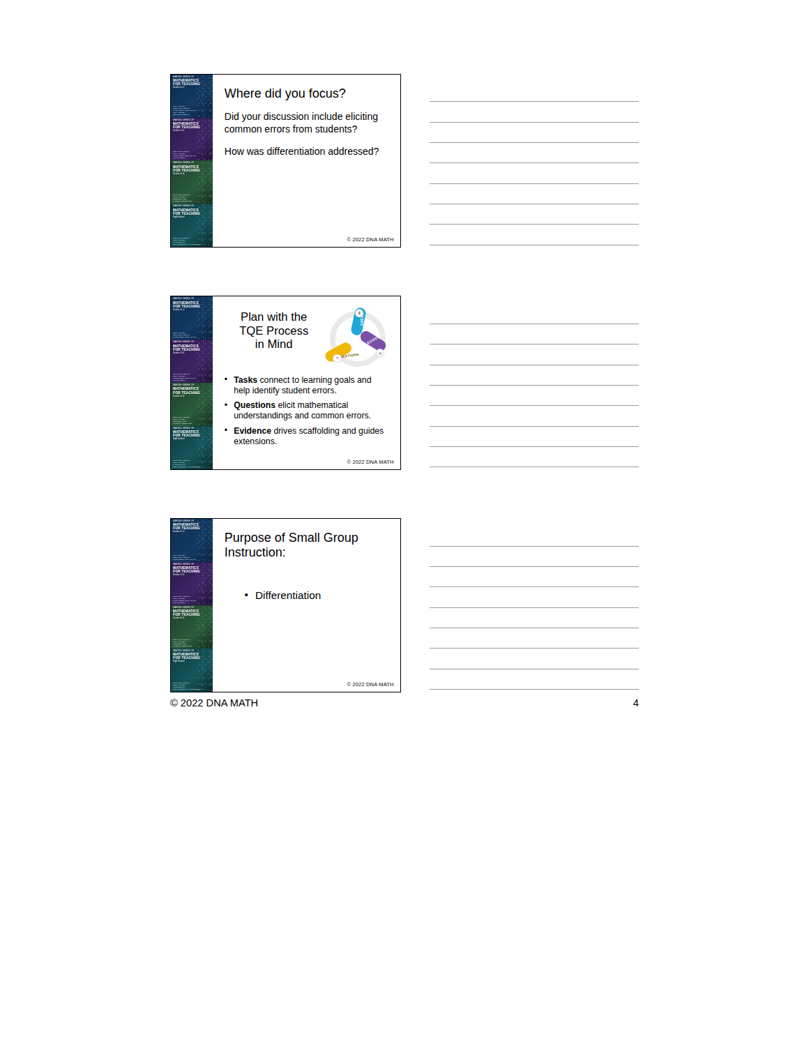MAKING SENSE OF MATHEMATICS
FOR TEACHING Grades K–2 JULI K. DIXON
EDWARD C. NOLAN
THOMASENIA LOTT ADAMS
JULI A. DIXON
EDWARD C. NOLAN
MAKING SENSE OF MATHEMATICS
FOR TEACHING Grades 3–5 EDWARD C. NOLAN
JULI K. DIXON
THOMASENIA LOTT ADAMS
GUY BARMOYA
MAKING SENSE OF MATHEMATICS
FOR TEACHING Grades 6–8 EDWARD C. NOLAN
JULI K. DIXON
GEORGE J. ROY
JANET B. ANDREASEN
MAKING SENSE OF MATHEMATICS
FOR TEACHING High School EDWARD C. NOLAN
JULI K. DIXON
FARSHID SAFI
ERHAN SELCUK HACIOMEROGLU
Where did you focus?
Did your discussion include eliciting common errors from students?
How was differentiation addressed?
© 2022 DNA MATH
MAKING SENSE OF MATHEMATICS
FOR TEACHING Grades K–2 JULI K. DIXON
EDWARD C. NOLAN
THOMASENIA LOTT ADAMS
MAKING SENSE OF MATHEMATICS
FOR TEACHING Grades 3–5 EDWARD C. NOLAN
JULI K. DIXON
THOMASENIA LOTT ADAMS
GUY BARMOYA
MAKING SENSE OF MATHEMATICS
FOR TEACHING Grades 6–8 EDWARD C. NOLAN
JULI K. DIXON
GEORGE J. ROY
JANET B. ANDREASEN
MAKING SENSE OF MATHEMATICS
FOR TEACHING High School EDWARD C. NOLAN
JULI K. DIXON
FARSHID SAFI
ERHAN SELCUK HACIOMEROGLU
Plan with the
TQE Process
in Mind
TASKS
EVIDENCE
QUESTIONS
$
◎
?
Tasks connect to learning goals and help identify student errors.
Questions elicit mathematical understandings and common errors.
Evidence drives scaffolding and guides extensions.
© 2022 DNA MATH
MAKING SENSE OF MATHEMATICS
FOR TEACHING Grades K–2 JULI K. DIXON
EDWARD C. NOLAN
THOMASENIA LOTT ADAMS
MAKING SENSE OF MATHEMATICS
FOR TEACHING Grades 3–5 EDWARD C. NOLAN
JULI K. DIXON
THOMASENIA LOTT ADAMS
GUY BARMOYA
MAKING SENSE OF MATHEMATICS
FOR TEACHING Grades 6–8 EDWARD C. NOLAN
JULI K. DIXON
GEORGE J. ROY
JANET B. ANDREASEN
MAKING SENSE OF MATHEMATICS
FOR TEACHING High School EDWARD C. NOLAN
JULI K. DIXON
FARSHID SAFI
ERHAN SELCUK HACIOMEROGLU
Purpose of Small Group
Instruction:
Differentiation
© 2022 DNA MATH
© 2022 DNA MATH
4